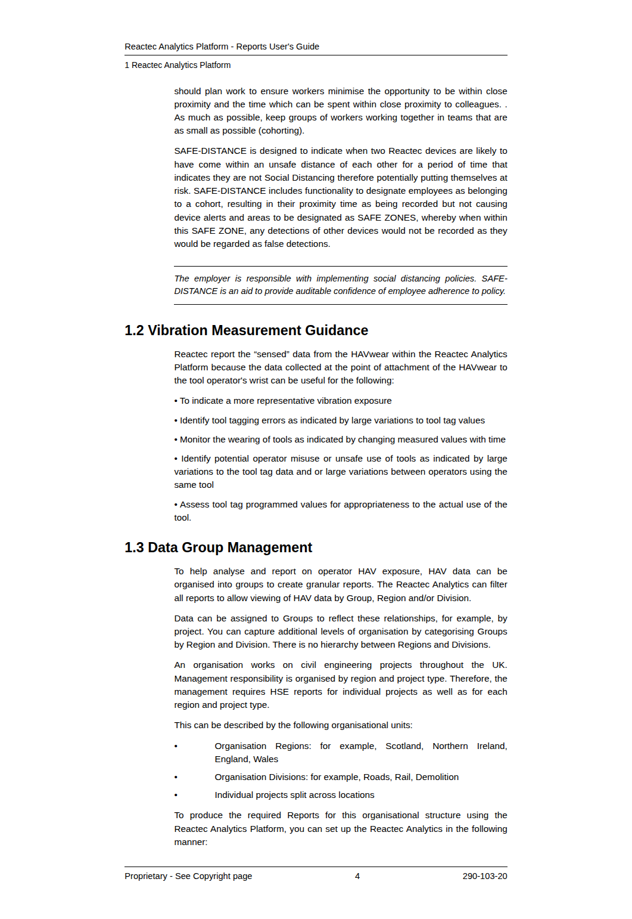Reactec Analytics Platform - Reports User's Guide
1 Reactec Analytics Platform
should plan work to ensure workers minimise the opportunity to be within close proximity and the time which can be spent within close proximity to colleagues. . As much as possible, keep groups of workers working together in teams that are as small as possible (cohorting).
SAFE-DISTANCE is designed to indicate when two Reactec devices are likely to have come within an unsafe distance of each other for a period of time that indicates they are not Social Distancing therefore potentially putting themselves at risk. SAFE-​DISTANCE includes functionality to designate employees as belonging to a cohort, resulting in their proximity time as being recorded but not causing device alerts and areas to be designated as SAFE ZONES, whereby when within this SAFE ZONE, any detections of other devices would not be recorded as they would be regarded as false detections.
The employer is responsible with implementing social distancing policies. SAFE-DISTANCE is an aid to provide auditable confidence of employee adherence to policy.
1.2 Vibration Measurement Guidance
Reactec report the “sensed” data from the HAVwear within the Reactec Analytics Platform because the data collected at the point of attachment of the HAVwear to the tool operator's wrist can be useful for the following:
• To indicate a more representative vibration exposure
• Identify tool tagging errors as indicated by large variations to tool tag values
• Monitor the wearing of tools as indicated by changing measured values with time
• Identify potential operator misuse or unsafe use of tools as indicated by large variations to the tool tag data and or large variations between operators using the same tool
• Assess tool tag programmed values for appropriateness to the actual use of the tool.
1.3 Data Group Management
To help analyse and report on operator HAV exposure, HAV data can be organised into groups to create granular reports. The Reactec Analytics can filter all reports to allow viewing of HAV data by Group, Region and/or Division.
Data can be assigned to Groups to reflect these relationships, for example, by project. You can capture additional levels of organisation by categorising Groups by Region and Division. There is no hierarchy between Regions and Divisions.
An organisation works on civil engineering projects throughout the UK. Management responsibility is organised by region and project type. Therefore, the management requires HSE reports for individual projects as well as for each region and project type.
This can be described by the following organisational units:
Organisation Regions: for example, Scotland, Northern Ireland, England, Wales
Organisation Divisions: for example, Roads, Rail, Demolition
Individual projects split across locations
To produce the required Reports for this organisational structure using the Reactec Analytics Platform, you can set up the Reactec Analytics in the following manner:
Proprietary - See Copyright page
4
290-103-20